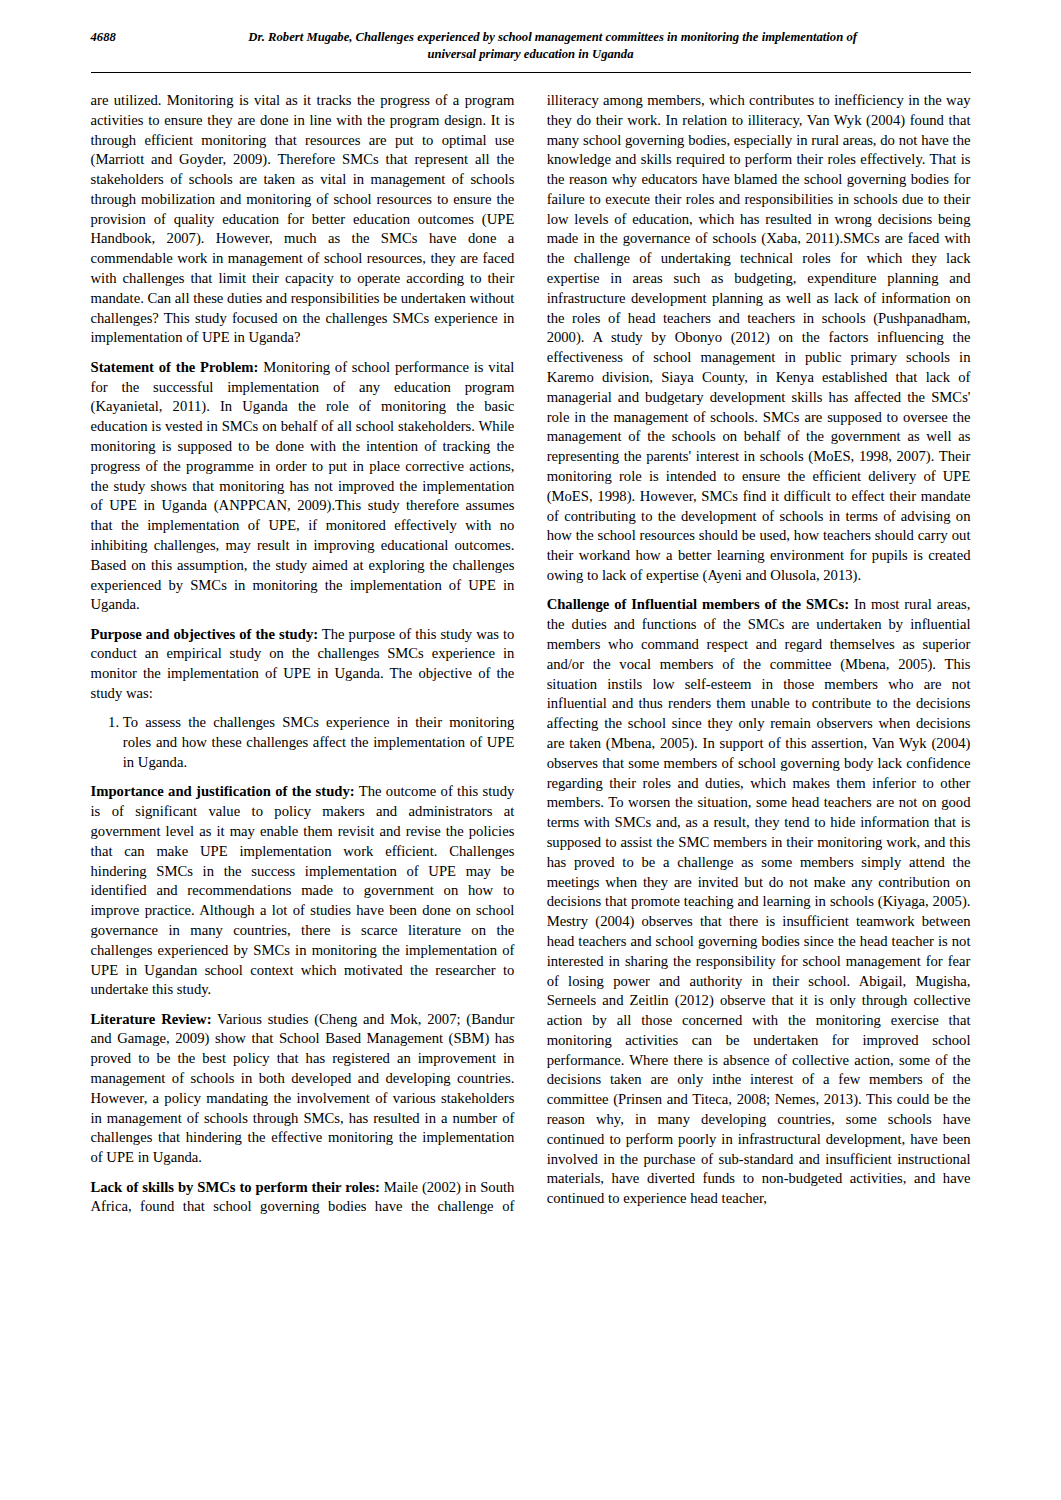4688 Dr. Robert Mugabe, Challenges experienced by school management committees in monitoring the implementation of universal primary education in Uganda
are utilized. Monitoring is vital as it tracks the progress of a program activities to ensure they are done in line with the program design. It is through efficient monitoring that resources are put to optimal use (Marriott and Goyder, 2009). Therefore SMCs that represent all the stakeholders of schools are taken as vital in management of schools through mobilization and monitoring of school resources to ensure the provision of quality education for better education outcomes (UPE Handbook, 2007). However, much as the SMCs have done a commendable work in management of school resources, they are faced with challenges that limit their capacity to operate according to their mandate. Can all these duties and responsibilities be undertaken without challenges? This study focused on the challenges SMCs experience in implementation of UPE in Uganda?
Statement of the Problem:
Monitoring of school performance is vital for the successful implementation of any education program (Kayanietal, 2011). In Uganda the role of monitoring the basic education is vested in SMCs on behalf of all school stakeholders. While monitoring is supposed to be done with the intention of tracking the progress of the programme in order to put in place corrective actions, the study shows that monitoring has not improved the implementation of UPE in Uganda (ANPPCAN, 2009).This study therefore assumes that the implementation of UPE, if monitored effectively with no inhibiting challenges, may result in improving educational outcomes. Based on this assumption, the study aimed at exploring the challenges experienced by SMCs in monitoring the implementation of UPE in Uganda.
Purpose and objectives of the study:
The purpose of this study was to conduct an empirical study on the challenges SMCs experience in monitor the implementation of UPE in Uganda. The objective of the study was:
To assess the challenges SMCs experience in their monitoring roles and how these challenges affect the implementation of UPE in Uganda.
Importance and justification of the study:
The outcome of this study is of significant value to policy makers and administrators at government level as it may enable them revisit and revise the policies that can make UPE implementation work efficient. Challenges hindering SMCs in the success implementation of UPE may be identified and recommendations made to government on how to improve practice. Although a lot of studies have been done on school governance in many countries, there is scarce literature on the challenges experienced by SMCs in monitoring the implementation of UPE in Ugandan school context which motivated the researcher to undertake this study.
Literature Review:
Various studies (Cheng and Mok, 2007; (Bandur and Gamage, 2009) show that School Based Management (SBM) has proved to be the best policy that has registered an improvement in management of schools in both developed and developing countries. However, a policy mandating the involvement of various stakeholders in management of schools through SMCs, has resulted in a number of challenges that hindering the effective monitoring the implementation of UPE in Uganda.
Lack of skills by SMCs to perform their roles:
Maile (2002) in South Africa, found that school governing bodies have the challenge of illiteracy among members, which contributes to inefficiency in the way they do their work. In relation to illiteracy, Van Wyk (2004) found that many school governing bodies, especially in rural areas, do not have the knowledge and skills required to perform their roles effectively. That is the reason why educators have blamed the school governing bodies for failure to execute their roles and responsibilities in schools due to their low levels of education, which has resulted in wrong decisions being made in the governance of schools (Xaba, 2011).SMCs are faced with the challenge of undertaking technical roles for which they lack expertise in areas such as budgeting, expenditure planning and infrastructure development planning as well as lack of information on the roles of head teachers and teachers in schools (Pushpanadham, 2000). A study by Obonyo (2012) on the factors influencing the effectiveness of school management in public primary schools in Karemo division, Siaya County, in Kenya established that lack of managerial and budgetary development skills has affected the SMCs' role in the management of schools. SMCs are supposed to oversee the management of the schools on behalf of the government as well as representing the parents' interest in schools (MoES, 1998, 2007). Their monitoring role is intended to ensure the efficient delivery of UPE (MoES, 1998). However, SMCs find it difficult to effect their mandate of contributing to the development of schools in terms of advising on how the school resources should be used, how teachers should carry out their workand how a better learning environment for pupils is created owing to lack of expertise (Ayeni and Olusola, 2013).
Challenge of Influential members of the SMCs:
In most rural areas, the duties and functions of the SMCs are undertaken by influential members who command respect and regard themselves as superior and/or the vocal members of the committee (Mbena, 2005). This situation instils low self-esteem in those members who are not influential and thus renders them unable to contribute to the decisions affecting the school since they only remain observers when decisions are taken (Mbena, 2005). In support of this assertion, Van Wyk (2004) observes that some members of school governing body lack confidence regarding their roles and duties, which makes them inferior to other members. To worsen the situation, some head teachers are not on good terms with SMCs and, as a result, they tend to hide information that is supposed to assist the SMC members in their monitoring work, and this has proved to be a challenge as some members simply attend the meetings when they are invited but do not make any contribution on decisions that promote teaching and learning in schools (Kiyaga, 2005). Mestry (2004) observes that there is insufficient teamwork between head teachers and school governing bodies since the head teacher is not interested in sharing the responsibility for school management for fear of losing power and authority in their school. Abigail, Mugisha, Serneels and Zeitlin (2012) observe that it is only through collective action by all those concerned with the monitoring exercise that monitoring activities can be undertaken for improved school performance. Where there is absence of collective action, some of the decisions taken are only inthe interest of a few members of the committee (Prinsen and Titeca, 2008; Nemes, 2013). This could be the reason why, in many developing countries, some schools have continued to perform poorly in infrastructural development, have been involved in the purchase of sub-standard and insufficient instructional materials, have diverted funds to non-budgeted activities, and have continued to experience head teacher,